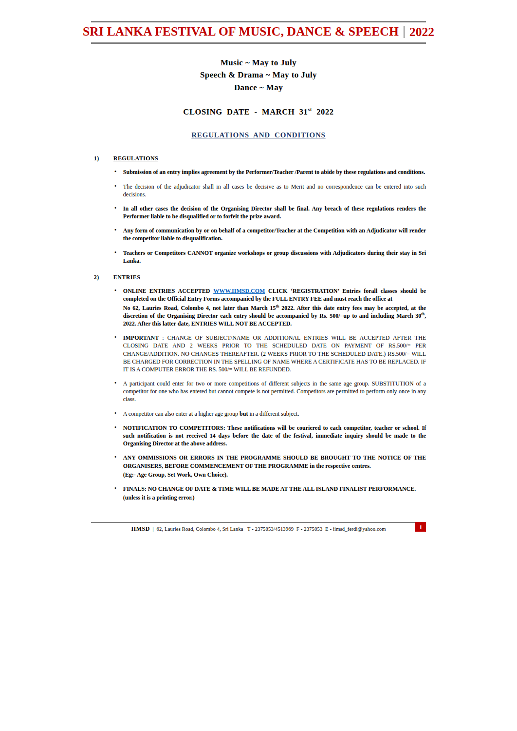SRI LANKA FESTIVAL OF MUSIC, DANCE & SPEECH
2022
Music ~ May to July
Speech & Drama ~ May to July
Dance ~ May
CLOSING DATE - MARCH 31st 2022
REGULATIONS AND CONDITIONS
1) REGULATIONS
Submission of an entry implies agreement by the Performer/Teacher /Parent to abide by these regulations and conditions.
The decision of the adjudicator shall in all cases be decisive as to Merit and no correspondence can be entered into such decisions.
In all other cases the decision of the Organising Director shall be final. Any breach of these regulations renders the Performer liable to be disqualified or to forfeit the prize award.
Any form of communication by or on behalf of a competitor/Teacher at the Competition with an Adjudicator will render the competitor liable to disqualification.
Teachers or Competitors CANNOT organize workshops or group discussions with Adjudicators during their stay in Sri Lanka.
2) ENTRIES
ONLINE ENTRIES ACCEPTED WWW.IIMSD.COM CLICK ‘REGISTRATION’ Entries forall classes should be completed on the Official Entry Forms accompanied by the FULL ENTRY FEE and must reach the office at No 62, Lauries Road, Colombo 4, not later than March 15th 2022. After this date entry fees may be accepted, at the discretion of the Organising Director each entry should be accompanied by Rs. 500/=up to and including March 30th, 2022. After this latter date, ENTRIES WILL NOT BE ACCEPTED.
IMPORTANT : CHANGE OF SUBJECT/NAME OR ADDITIONAL ENTRIES WILL BE ACCEPTED AFTER THE CLOSING DATE AND 2 WEEKS PRIOR TO THE SCHEDULED DATE ON PAYMENT OF RS.500/= PER CHANGE/ADDITION. NO CHANGES THEREAFTER. (2 WEEKS PRIOR TO THE SCHEDULED DATE.) RS.500/= WILL BE CHARGED FOR CORRECTION IN THE SPELLING OF NAME WHERE A CERTIFICATE HAS TO BE REPLACED. IF IT IS A COMPUTER ERROR THE RS. 500/= WILL BE REFUNDED.
A participant could enter for two or more competitions of different subjects in the same age group. SUBSTITUTION of a competitor for one who has entered but cannot compete is not permitted. Competitors are permitted to perform only once in any class.
A competitor can also enter at a higher age group but in a different subject.
NOTIFICATION TO COMPETITORS: These notifications will be couriered to each competitor, teacher or school. If such notification is not received 14 days before the date of the festival, immediate inquiry should be made to the Organising Director at the above address.
ANY OMMISSIONS OR ERRORS IN THE PROGRAMME SHOULD BE BROUGHT TO THE NOTICE OF THE ORGANISERS, BEFORE COMMENCEMENT OF THE PROGRAMME in the respective centres. (Eg:- Age Group, Set Work, Own Choice).
FINALS: NO CHANGE OF DATE & TIME WILL BE MADE AT THE ALL ISLAND FINALIST PERFORMANCE. (unless it is a printing error.)
IIMSD | 62, Lauries Road, Colombo 4, Sri Lanka T - 2375853/4513969 F - 2375853 E - iimsd_ferdi@yahoo.com
1